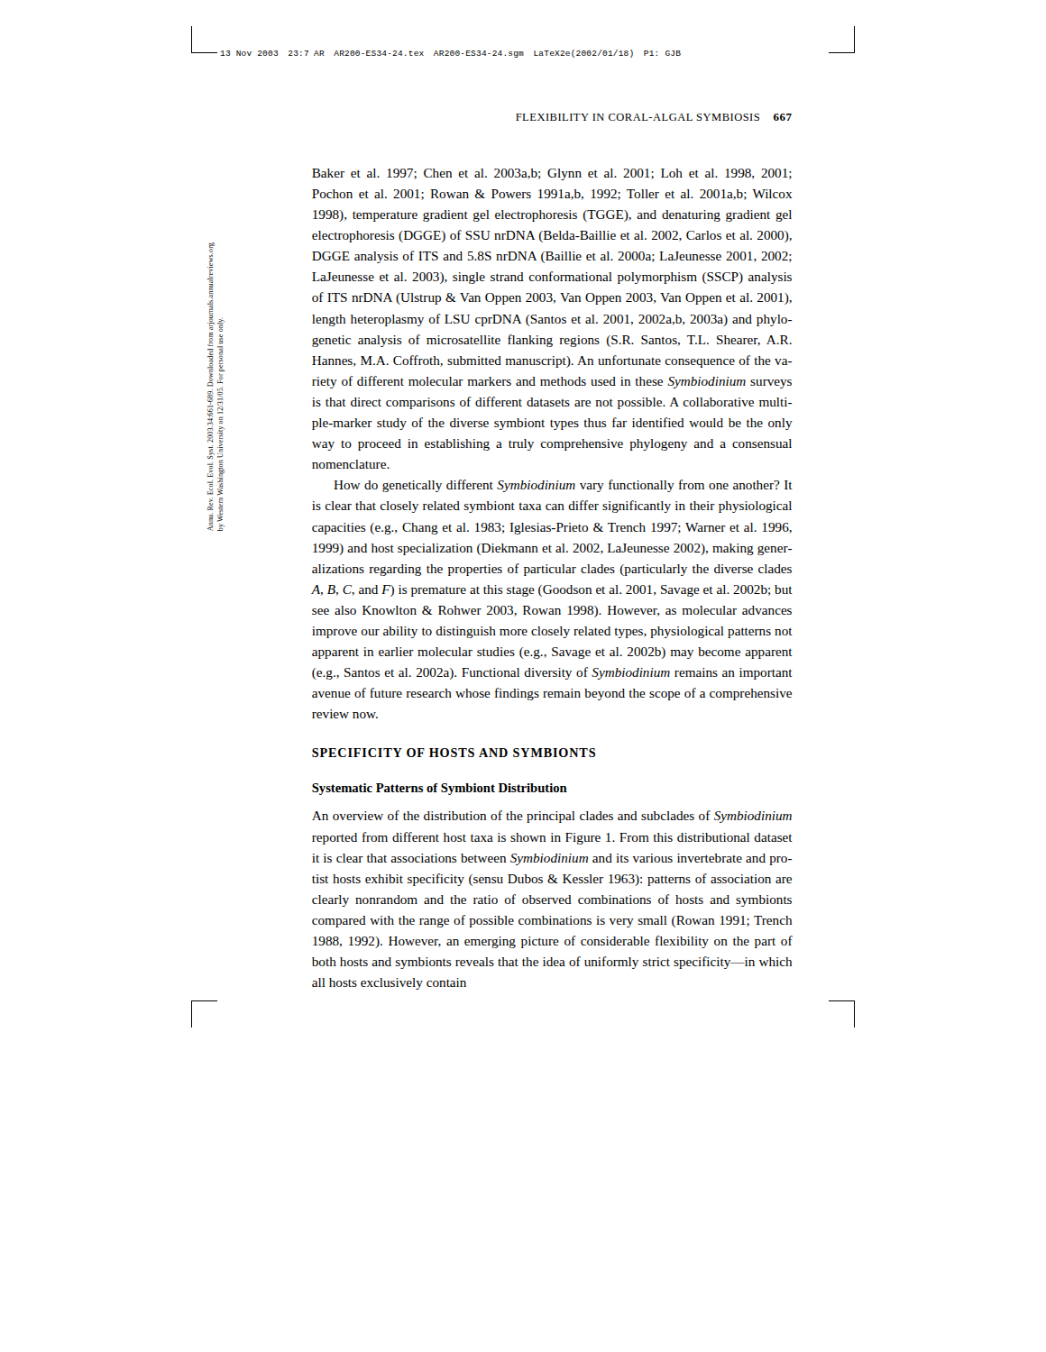13 Nov 200323:7 AR AR200-ES34-24.tex AR200-ES34-24.sgm LaTeX2e(2002/01/18) P1: GJB
Annu. Rev. Ecol. Evol. Syst. 2003.34:661-689. Downloaded from arjournals.annualreviews.org
by Western Washington University on 12/31/05. For personal use only.
FLEXIBILITY IN CORAL-ALGAL SYMBIOSIS667
Baker et al. 1997; Chen et al. 2003a,b; Glynn et al. 2001; Loh et al. 1998, 2001; Pochon et al. 2001; Rowan & Powers 1991a,b, 1992; Toller et al. 2001a,b; Wilcox 1998), temperature gradient gel electrophoresis (TGGE), and denaturing gradient gel electrophoresis (DGGE) of SSU nrDNA (Belda-Baillie et al. 2002, Carlos et al. 2000), DGGE analysis of ITS and 5.8S nrDNA (Baillie et al. 2000a; LaJeunesse 2001, 2002; LaJeunesse et al. 2003), single strand conformational polymorphism (SSCP) analysis of ITS nrDNA (Ulstrup & Van Oppen 2003, Van Oppen 2003, Van Oppen et al. 2001), length heteroplasmy of LSU cprDNA (Santos et al. 2001, 2002a,b, 2003a) and phylogenetic analysis of microsatellite flanking regions (S.R. Santos, T.L. Shearer, A.R. Hannes, M.A. Coffroth, submitted manuscript). An unfortunate consequence of the variety of different molecular markers and methods used in these Symbiodinium surveys is that direct comparisons of different datasets are not possible. A collaborative multiple-marker study of the diverse symbiont types thus far identified would be the only way to proceed in establishing a truly comprehensive phylogeny and a consensual nomenclature.
How do genetically different Symbiodinium vary functionally from one another? It is clear that closely related symbiont taxa can differ significantly in their physiological capacities (e.g., Chang et al. 1983; Iglesias-Prieto & Trench 1997; Warner et al. 1996, 1999) and host specialization (Diekmann et al. 2002, LaJeunesse 2002), making generalizations regarding the properties of particular clades (particularly the diverse clades A, B, C, and F) is premature at this stage (Goodson et al. 2001, Savage et al. 2002b; but see also Knowlton & Rohwer 2003, Rowan 1998). However, as molecular advances improve our ability to distinguish more closely related types, physiological patterns not apparent in earlier molecular studies (e.g., Savage et al. 2002b) may become apparent (e.g., Santos et al. 2002a). Functional diversity of Symbiodinium remains an important avenue of future research whose findings remain beyond the scope of a comprehensive review now.
Specificity of Hosts and Symbionts
Systematic Patterns of Symbiont Distribution
An overview of the distribution of the principal clades and subclades of Symbiodinium reported from different host taxa is shown in Figure 1. From this distributional dataset it is clear that associations between Symbiodinium and its various invertebrate and protist hosts exhibit specificity (sensu Dubos & Kessler 1963): patterns of association are clearly nonrandom and the ratio of observed combinations of hosts and symbionts compared with the range of possible combinations is very small (Rowan 1991; Trench 1988, 1992). However, an emerging picture of considerable flexibility on the part of both hosts and symbionts reveals that the idea of uniformly strict specificity—in which all hosts exclusively contain